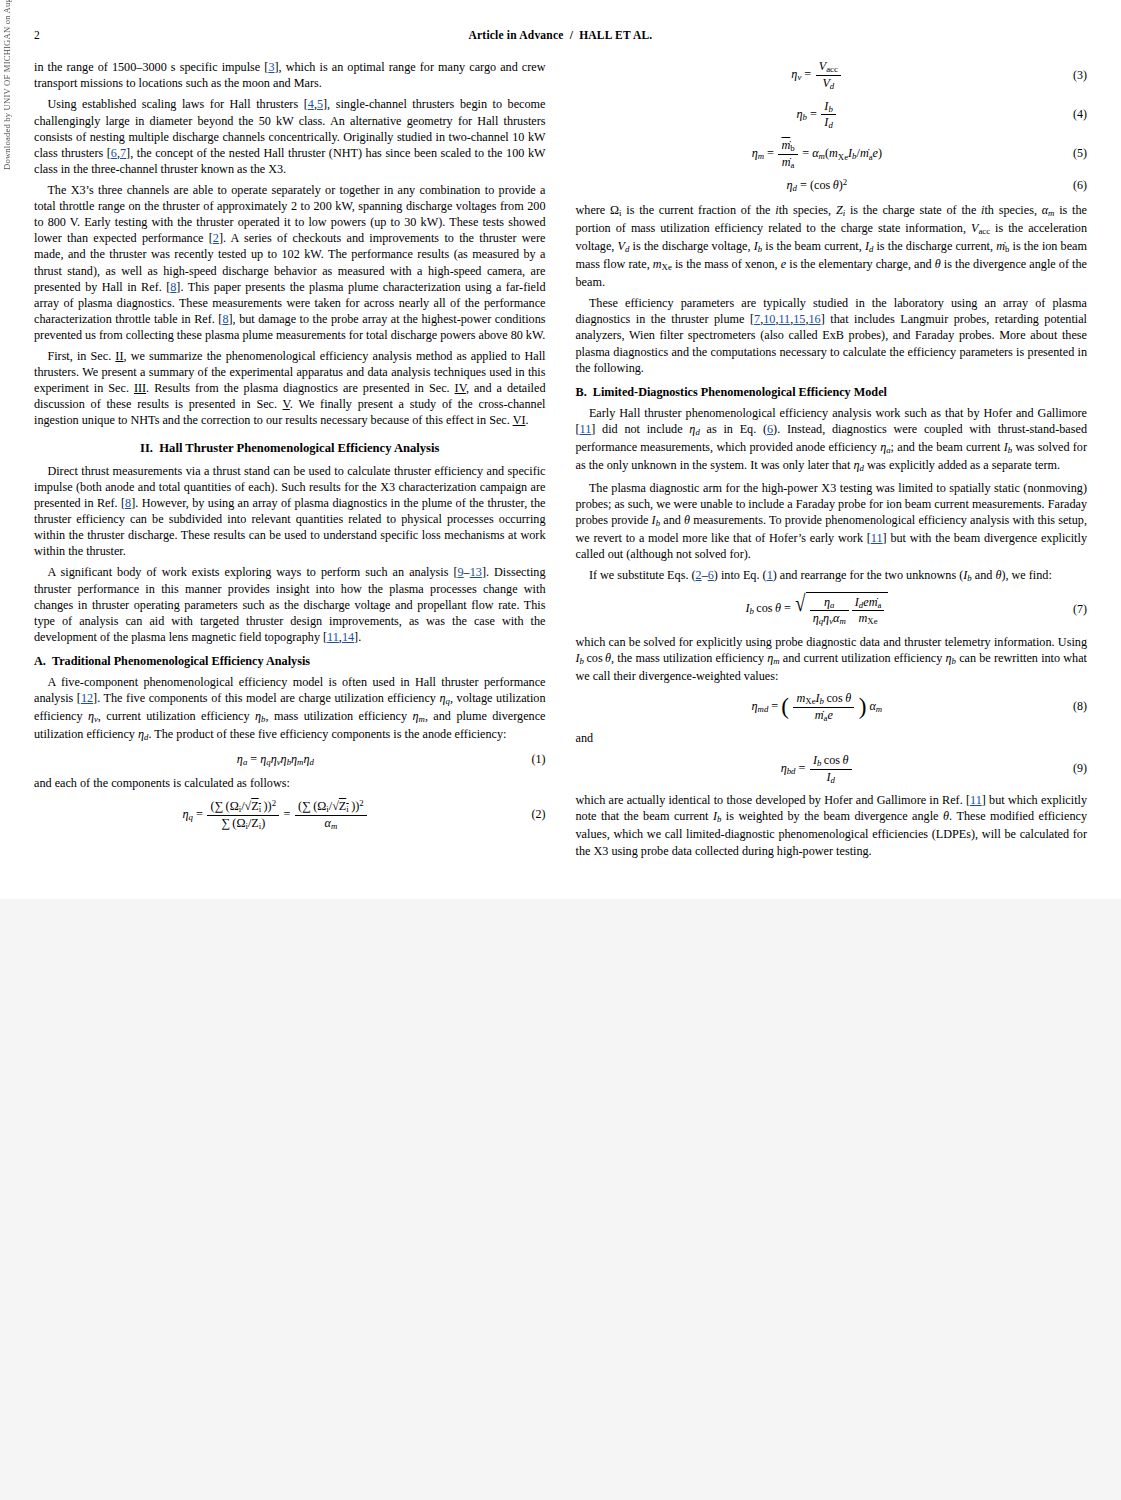Downloaded by UNIV OF MICHIGAN on August 5, 2021 | http://arc.aiaa.org | DOI: 10.2514/1.B38081
2
Article in Advance / HALL ET AL.
in the range of 1500–3000 s specific impulse [3], which is an optimal range for many cargo and crew transport missions to locations such as the moon and Mars.
Using established scaling laws for Hall thrusters [4,5], single-channel thrusters begin to become challengingly large in diameter beyond the 50 kW class. An alternative geometry for Hall thrusters consists of nesting multiple discharge channels concentrically. Originally studied in two-channel 10 kW class thrusters [6,7], the concept of the nested Hall thruster (NHT) has since been scaled to the 100 kW class in the three-channel thruster known as the X3.
The X3’s three channels are able to operate separately or together in any combination to provide a total throttle range on the thruster of approximately 2 to 200 kW, spanning discharge voltages from 200 to 800 V. Early testing with the thruster operated it to low powers (up to 30 kW). These tests showed lower than expected performance [2]. A series of checkouts and improvements to the thruster were made, and the thruster was recently tested up to 102 kW. The performance results (as measured by a thrust stand), as well as high-speed discharge behavior as measured with a high-speed camera, are presented by Hall in Ref. [8]. This paper presents the plasma plume characterization using a far-field array of plasma diagnostics. These measurements were taken for across nearly all of the performance characterization throttle table in Ref. [8], but damage to the probe array at the highest-power conditions prevented us from collecting these plasma plume measurements for total discharge powers above 80 kW.
First, in Sec. II, we summarize the phenomenological efficiency analysis method as applied to Hall thrusters. We present a summary of the experimental apparatus and data analysis techniques used in this experiment in Sec. III. Results from the plasma diagnostics are presented in Sec. IV, and a detailed discussion of these results is presented in Sec. V. We finally present a study of the cross-channel ingestion unique to NHTs and the correction to our results necessary because of this effect in Sec. VI.
II. Hall Thruster Phenomenological Efficiency Analysis
Direct thrust measurements via a thrust stand can be used to calculate thruster efficiency and specific impulse (both anode and total quantities of each). Such results for the X3 characterization campaign are presented in Ref. [8]. However, by using an array of plasma diagnostics in the plume of the thruster, the thruster efficiency can be subdivided into relevant quantities related to physical processes occurring within the thruster discharge. These results can be used to understand specific loss mechanisms at work within the thruster.
A significant body of work exists exploring ways to perform such an analysis [9–13]. Dissecting thruster performance in this manner provides insight into how the plasma processes change with changes in thruster operating parameters such as the discharge voltage and propellant flow rate. This type of analysis can aid with targeted thruster design improvements, as was the case with the development of the plasma lens magnetic field topography [11,14].
A. Traditional Phenomenological Efficiency Analysis
A five-component phenomenological efficiency model is often used in Hall thruster performance analysis [12]. The five components of this model are charge utilization efficiency ηq, voltage utilization efficiency ηv, current utilization efficiency ηb, mass utilization efficiency ηm, and plume divergence utilization efficiency ηd. The product of these five efficiency components is the anode efficiency:
ηa = ηq ηv ηb ηm ηd
(1)
and each of the components is calculated as follows:
ηq = (∑ (Ωi/√Zi ))2 ∑ (Ωi/Zi) = (∑ (Ωi/√Zi ))2 αm
(2)
ηv = Vacc Vd
(3)
ηb = Ib Id
(4)
ηm = ṁb ṁa = αm(mXeIb/ṁae)
(5)
ηd = (cos θ)2
(6)
where Ωi is the current fraction of the ith species, Zi is the charge state of the ith species, αm is the portion of mass utilization efficiency related to the charge state information, Vacc is the acceleration voltage, Vd is the discharge voltage, Ib is the beam current, Id is the discharge current, ṁb is the ion beam mass flow rate, mXe is the mass of xenon, e is the elementary charge, and θ is the divergence angle of the beam.
These efficiency parameters are typically studied in the laboratory using an array of plasma diagnostics in the thruster plume [7,10,11,15,16] that includes Langmuir probes, retarding potential analyzers, Wien filter spectrometers (also called ExB probes), and Faraday probes. More about these plasma diagnostics and the computations necessary to calculate the efficiency parameters is presented in the following.
B. Limited-Diagnostics Phenomenological Efficiency Model
Early Hall thruster phenomenological efficiency analysis work such as that by Hofer and Gallimore [11] did not include ηd as in Eq. (6). Instead, diagnostics were coupled with thrust-stand-based performance measurements, which provided anode efficiency ηa; and the beam current Ib was solved for as the only unknown in the system. It was only later that ηd was explicitly added as a separate term.
The plasma diagnostic arm for the high-power X3 testing was limited to spatially static (nonmoving) probes; as such, we were unable to include a Faraday probe for ion beam current measurements. Faraday probes provide Ib and θ measurements. To provide phenomenological efficiency analysis with this setup, we revert to a model more like that of Hofer’s early work [11] but with the beam divergence explicitly called out (although not solved for).
If we substitute Eqs. (2–6) into Eq. (1) and rearrange for the two unknowns (Ib and θ), we find:
Ib cos θ = √ ηa ηq ηv αm Id eṁa mXe
(7)
which can be solved for explicitly using probe diagnostic data and thruster telemetry information. Using Ib cos θ, the mass utilization efficiency ηm and current utilization efficiency ηb can be rewritten into what we call their divergence-weighted values:
ηmd = ( mXeIb cos θ ṁae ) αm
(8)
and
ηbd = Ib cos θ Id
(9)
which are actually identical to those developed by Hofer and Gallimore in Ref. [11] but which explicitly note that the beam current Ib is weighted by the beam divergence angle θ. These modified efficiency values, which we call limited-diagnostic phenomenological efficiencies (LDPEs), will be calculated for the X3 using probe data collected during high-power testing.